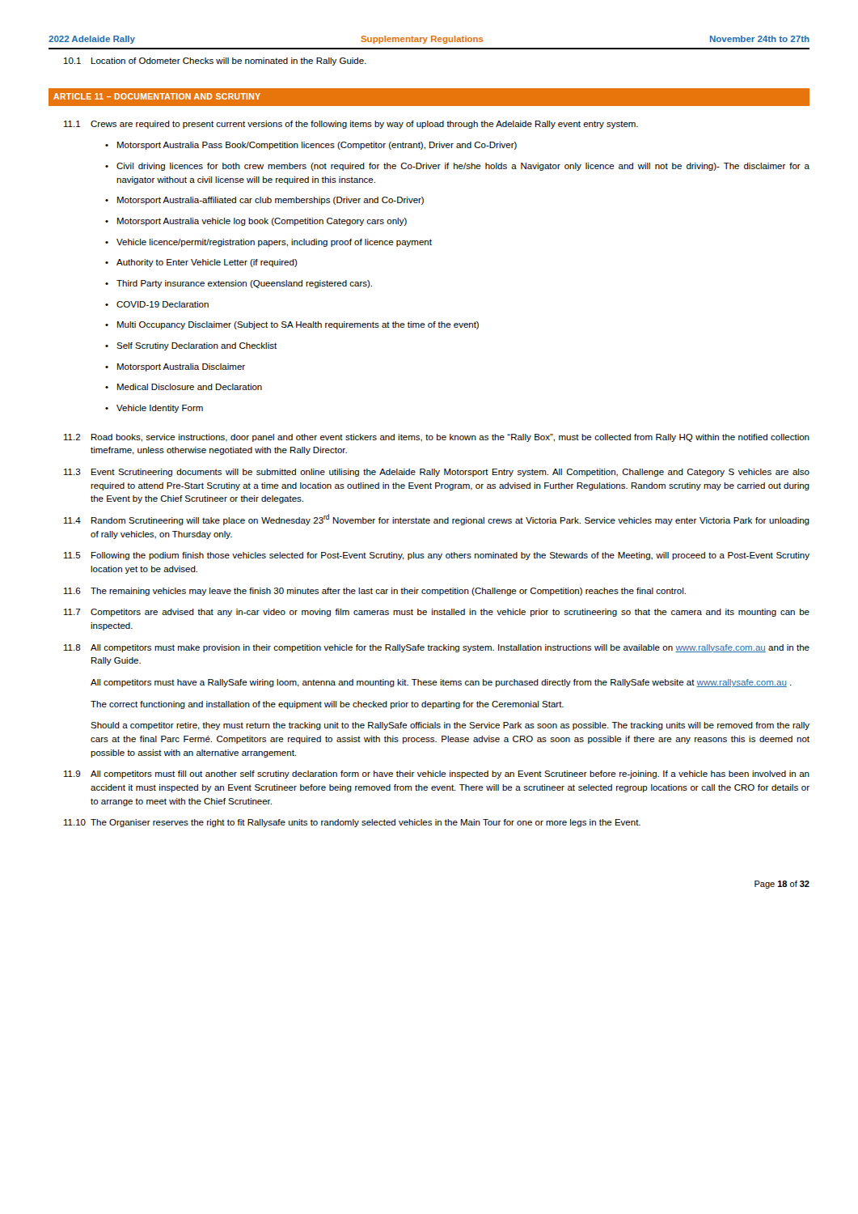2022 Adelaide Rally Supplementary Regulations November 24th to 27th
10.1
Location of Odometer Checks will be nominated in the Rally Guide.
Article 11 – Documentation and Scrutiny
11.1
Crews are required to present current versions of the following items by way of upload through the Adelaide Rally event entry system.
Motorsport Australia Pass Book/Competition licences (Competitor (entrant), Driver and Co-Driver)
Civil driving licences for both crew members (not required for the Co-Driver if he/she holds a Navigator only licence and will not be driving)- The disclaimer for a navigator without a civil license will be required in this instance.
Motorsport Australia-affiliated car club memberships (Driver and Co-Driver)
Motorsport Australia vehicle log book (Competition Category cars only)
Vehicle licence/permit/registration papers, including proof of licence payment
Authority to Enter Vehicle Letter (if required)
Third Party insurance extension (Queensland registered cars).
COVID-19 Declaration
Multi Occupancy Disclaimer (Subject to SA Health requirements at the time of the event)
Self Scrutiny Declaration and Checklist
Motorsport Australia Disclaimer
Medical Disclosure and Declaration
Vehicle Identity Form
11.2
Road books, service instructions, door panel and other event stickers and items, to be known as the “Rally Box”, must be collected from Rally HQ within the notified collection timeframe, unless otherwise negotiated with the Rally Director.
11.3
Event Scrutineering documents will be submitted online utilising the Adelaide Rally Motorsport Entry system. All Competition, Challenge and Category S vehicles are also required to attend Pre-Start Scrutiny at a time and location as outlined in the Event Program, or as advised in Further Regulations. Random scrutiny may be carried out during the Event by the Chief Scrutineer or their delegates.
11.4
Random Scrutineering will take place on Wednesday 23rd November for interstate and regional crews at Victoria Park. Service vehicles may enter Victoria Park for unloading of rally vehicles, on Thursday only.
11.5
Following the podium finish those vehicles selected for Post-Event Scrutiny, plus any others nominated by the Stewards of the Meeting, will proceed to a Post-Event Scrutiny location yet to be advised.
11.6
The remaining vehicles may leave the finish 30 minutes after the last car in their competition (Challenge or Competition) reaches the final control.
11.7
Competitors are advised that any in-car video or moving film cameras must be installed in the vehicle prior to scrutineering so that the camera and its mounting can be inspected.
11.8
All competitors must make provision in their competition vehicle for the RallySafe tracking system. Installation instructions will be available on www.rallysafe.com.au and in the Rally Guide.
All competitors must have a RallySafe wiring loom, antenna and mounting kit. These items can be purchased directly from the RallySafe website at www.rallysafe.com.au .
The correct functioning and installation of the equipment will be checked prior to departing for the Ceremonial Start.
Should a competitor retire, they must return the tracking unit to the RallySafe officials in the Service Park as soon as possible. The tracking units will be removed from the rally cars at the final Parc Fermé. Competitors are required to assist with this process. Please advise a CRO as soon as possible if there are any reasons this is deemed not possible to assist with an alternative arrangement.
11.9
All competitors must fill out another self scrutiny declaration form or have their vehicle inspected by an Event Scrutineer before re-joining. If a vehicle has been involved in an accident it must inspected by an Event Scrutineer before being removed from the event. There will be a scrutineer at selected regroup locations or call the CRO for details or to arrange to meet with the Chief Scrutineer.
11.10
The Organiser reserves the right to fit Rallysafe units to randomly selected vehicles in the Main Tour for one or more legs in the Event.
Page 18 of 32